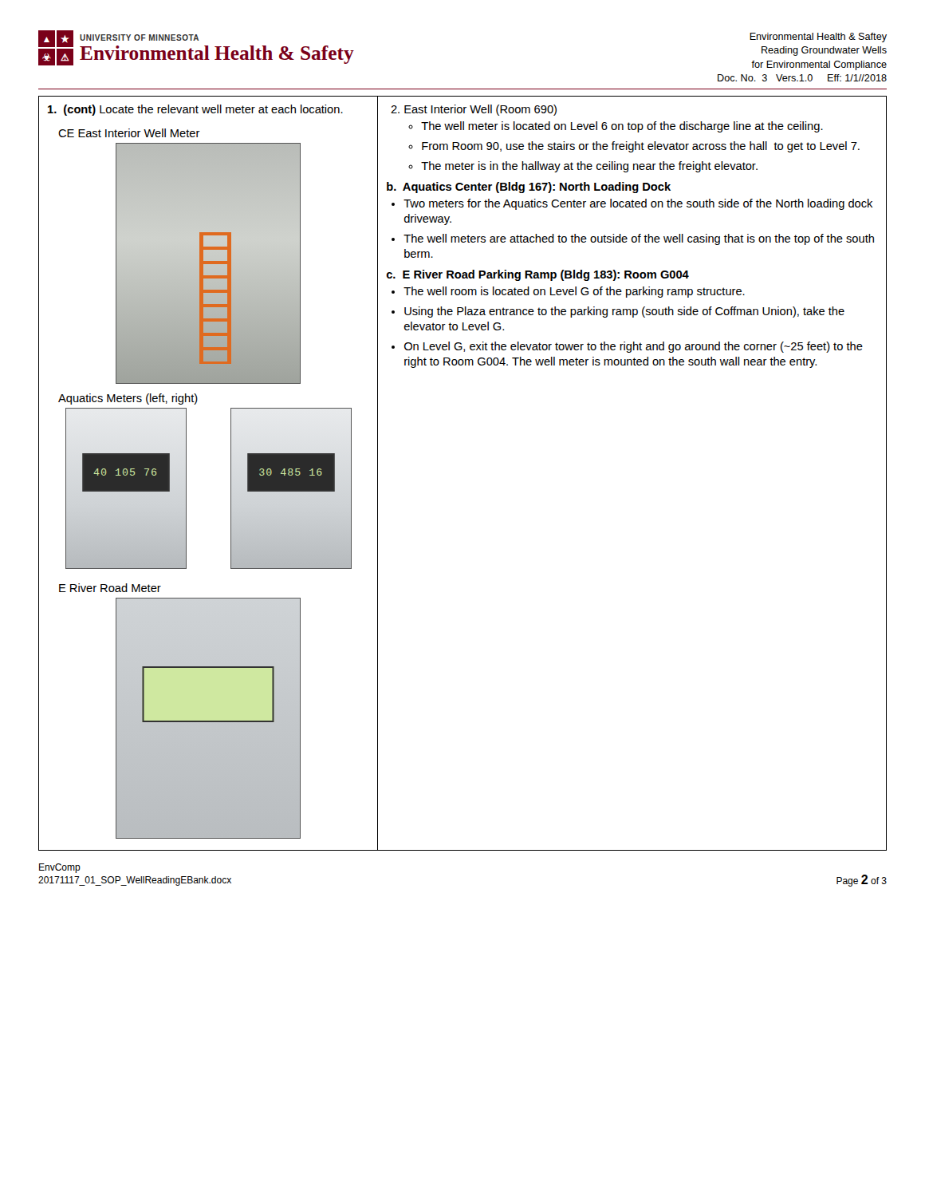▲
★
☣
⚠
University of Minnesota
Environmental Health & Safety
Environmental Health & Saftey
Reading Groundwater Wells
for Environmental Compliance
Doc. No. 3 Vers.1.0 Eff: 1/1//2018
| 1. (cont) Locate the relevant well meter at each location. CE East Interior Well Meter Aquatics Meters (left, right) 40 105 76 30 485 16 E River Road Meter | East Interior Well (Room 690) The well meter is located on Level 6 on top of the discharge line at the ceiling. From Room 90, use the stairs or the freight elevator across the hall to get to Level 7. The meter is in the hallway at the ceiling near the freight elevator. b. Aquatics Center (Bldg 167): North Loading Dock Two meters for the Aquatics Center are located on the south side of the North loading dock driveway. The well meters are attached to the outside of the well casing that is on the top of the south berm. c. E River Road Parking Ramp (Bldg 183): Room G004 The well room is located on Level G of the parking ramp structure. Using the Plaza entrance to the parking ramp (south side of Coffman Union), take the elevator to Level G. On Level G, exit the elevator tower to the right and go around the corner (~25 feet) to the right to Room G004. The well meter is mounted on the south wall near the entry. |
EnvComp
20171117_01_SOP_WellReadingEBank.docx
Page 2 of 3